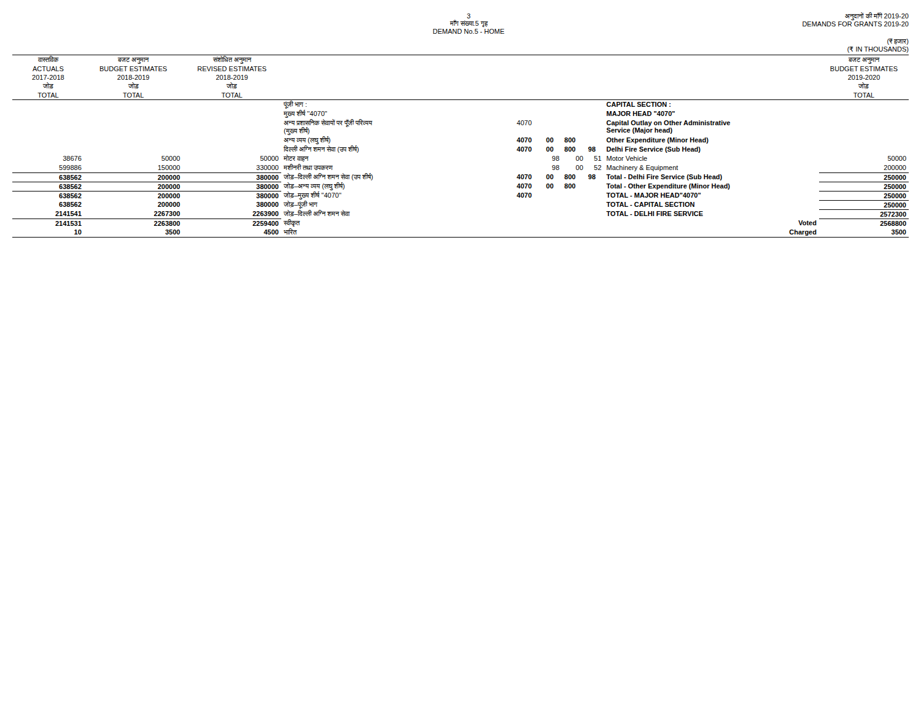3
माँग संख्या.5 गृह
DEMAND No.5 - HOME
अनुदानों की माँगें 2019-20
DEMANDS FOR GRANTS 2019-20
(₹ हजार)
(₹ IN THOUSANDS)
| वास्तविक | बजट अनुमान | संशोधित अनुमान | | | | बजट अनुमान |
| --- | --- | --- | --- | --- | --- | --- |
| ACTUALS | BUDGET ESTIMATES | REVISED ESTIMATES | | | | BUDGET ESTIMATES |
| 2017-2018 | 2018-2019 | 2018-2019 | | | | 2019-2020 |
| जोड़ | जोड़ | जोड़ | | | | जोड़ |
| TOTAL | TOTAL | TOTAL | | | | TOTAL |
| | | | पूंजी भाग : | | CAPITAL SECTION : | |
| | | | मुख्य शीर्ष ''4070'' | | MAJOR HEAD "4070" | |
| | | | अन्य प्रशासनिक सेवायों पर पूँजी परिव्यय (मुख्य शीर्ष) | 4070 | | | | Capital Outlay on Other Administrative Service (Major head) | |
| | | | अन्य व्यय (लघु शीर्ष) | 4070 | 00 | 800 | | Other Expenditure (Minor Head) | |
| | | | दिल्ली अग्नि शमन सेवा (उप शीर्ष) | 4070 | 00 | 800 | 98 | Delhi Fire Service (Sub Head) | |
| 38676 | 50000 | 50000 | मोटर वाहन | | 98 | 00 | 51 | Motor Vehicle | 50000 |
| 599886 | 150000 | 330000 | मशीनरी तथा उपकरण | | 98 | 00 | 52 | Machinery & Equipment | 200000 |
| 638562 | 200000 | 380000 | जोड़–दिल्ली अग्नि शमन सेवा (उप शीर्ष) | 4070 | 00 | 800 | 98 | Total - Delhi Fire Service (Sub Head) | 250000 |
| 638562 | 200000 | 380000 | जोड़–अन्य व्यय (लघु शीर्ष) | 4070 | 00 | 800 | | Total - Other Expenditure (Minor Head) | 250000 |
| 638562 | 200000 | 380000 | जोड़–मुख्य शीर्ष ''4070'' | 4070 | | | | TOTAL - MAJOR HEAD"4070" | 250000 |
| 638562 | 200000 | 380000 | जोड़–पूंजी भाग | | TOTAL - CAPITAL SECTION | 250000 |
| 2141541 | 2267300 | 2263900 | जोड़–दिल्ली अग्नि शमन सेवा | | TOTAL - DELHI FIRE SERVICE | 2572300 |
| 2141531 | 2263800 | 2259400 | स्वीकृत | | Voted | 2568800 |
| 10 | 3500 | 4500 | भारित | | Charged | 3500 |